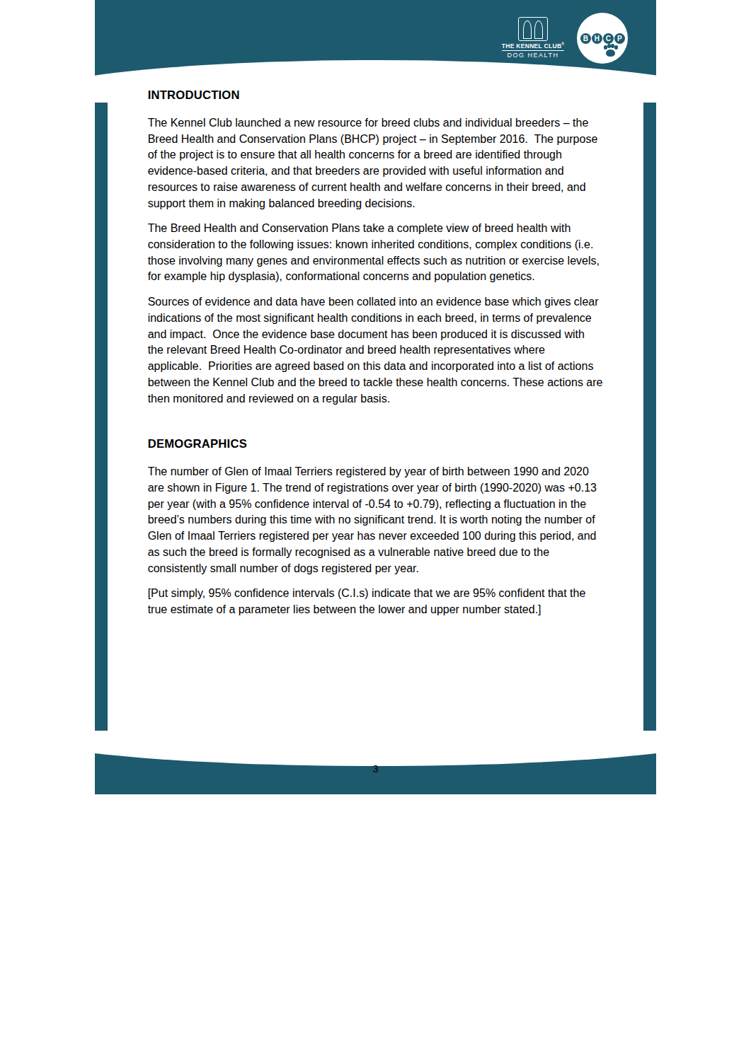THE KENNEL CLUB®
DOG HEALTH
B
H
C
P
INTRODUCTION
The Kennel Club launched a new resource for breed clubs and individual breeders – the Breed Health and Conservation Plans (BHCP) project – in September 2016. The purpose of the project is to ensure that all health concerns for a breed are identified through evidence-based criteria, and that breeders are provided with useful information and resources to raise awareness of current health and welfare concerns in their breed, and support them in making balanced breeding decisions.
The Breed Health and Conservation Plans take a complete view of breed health with consideration to the following issues: known inherited conditions, complex conditions (i.e. those involving many genes and environmental effects such as nutrition or exercise levels, for example hip dysplasia), conformational concerns and population genetics.
Sources of evidence and data have been collated into an evidence base which gives clear indications of the most significant health conditions in each breed, in terms of prevalence and impact. Once the evidence base document has been produced it is discussed with the relevant Breed Health Co-ordinator and breed health representatives where applicable. Priorities are agreed based on this data and incorporated into a list of actions between the Kennel Club and the breed to tackle these health concerns. These actions are then monitored and reviewed on a regular basis.
DEMOGRAPHICS
The number of Glen of Imaal Terriers registered by year of birth between 1990 and 2020 are shown in Figure 1. The trend of registrations over year of birth (1990-2020) was +0.13 per year (with a 95% confidence interval of -0.54 to +0.79), reflecting a fluctuation in the breed’s numbers during this time with no significant trend. It is worth noting the number of Glen of Imaal Terriers registered per year has never exceeded 100 during this period, and as such the breed is formally recognised as a vulnerable native breed due to the consistently small number of dogs registered per year.
[Put simply, 95% confidence intervals (C.I.s) indicate that we are 95% confident that the true estimate of a parameter lies between the lower and upper number stated.]
3